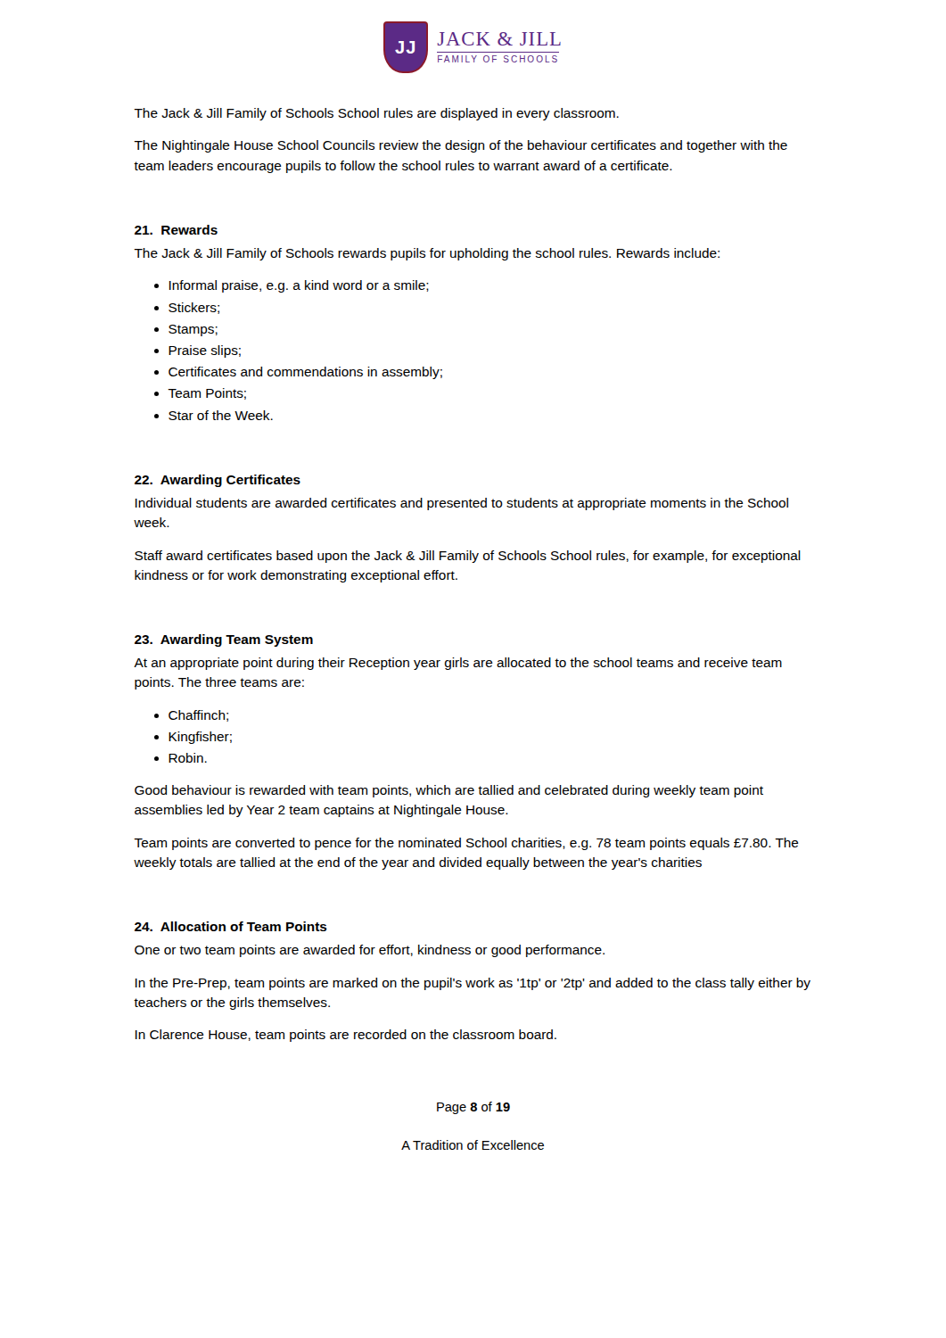JACK & JILL
FAMILY OF SCHOOLS
The Jack & Jill Family of Schools School rules are displayed in every classroom.
The Nightingale House School Councils review the design of the behaviour certificates and together with the team leaders encourage pupils to follow the school rules to warrant award of a certificate.
21. Rewards
The Jack & Jill Family of Schools rewards pupils for upholding the school rules. Rewards include:
Informal praise, e.g. a kind word or a smile;
Stickers;
Stamps;
Praise slips;
Certificates and commendations in assembly;
Team Points;
Star of the Week.
22. Awarding Certificates
Individual students are awarded certificates and presented to students at appropriate moments in the School week.
Staff award certificates based upon the Jack & Jill Family of Schools School rules, for example, for exceptional kindness or for work demonstrating exceptional effort.
23. Awarding Team System
At an appropriate point during their Reception year girls are allocated to the school teams and receive team points. The three teams are:
Chaffinch;
Kingfisher;
Robin.
Good behaviour is rewarded with team points, which are tallied and celebrated during weekly team point assemblies led by Year 2 team captains at Nightingale House.
Team points are converted to pence for the nominated School charities, e.g. 78 team points equals £7.80. The weekly totals are tallied at the end of the year and divided equally between the year's charities
24. Allocation of Team Points
One or two team points are awarded for effort, kindness or good performance.
In the Pre-Prep, team points are marked on the pupil's work as '1tp' or '2tp' and added to the class tally either by teachers or the girls themselves.
In Clarence House, team points are recorded on the classroom board.
Page 8 of 19
A Tradition of Excellence